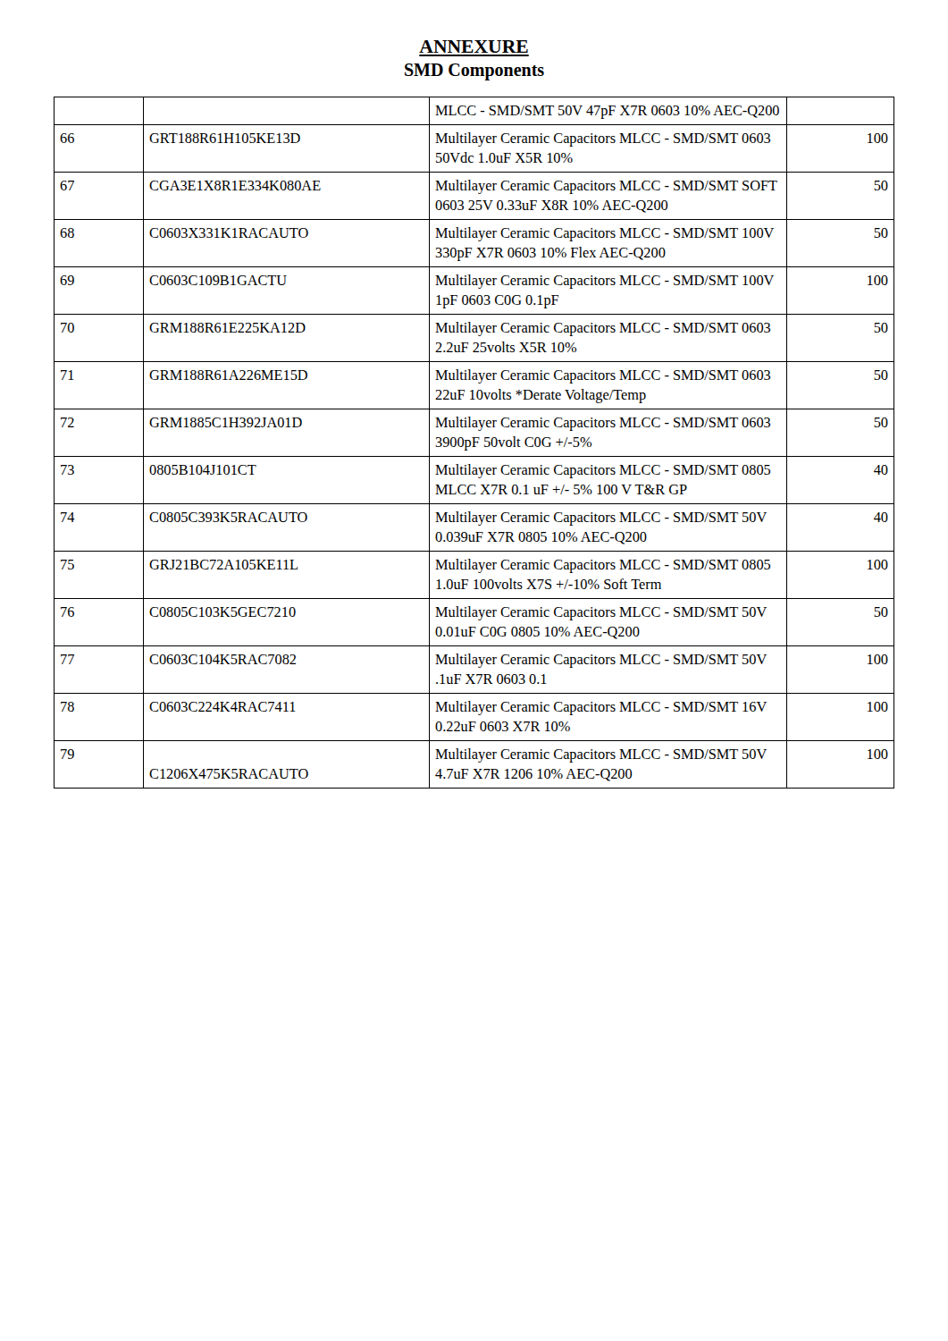ANNEXURE
SMD Components
| | | MLCC - SMD/SMT 50V 47pF X7R 0603 10% AEC-Q200 | |
| 66 | GRT188R61H105KE13D | Multilayer Ceramic Capacitors MLCC - SMD/SMT 0603 50Vdc 1.0uF X5R 10% | 100 |
| 67 | CGA3E1X8R1E334K080AE | Multilayer Ceramic Capacitors MLCC - SMD/SMT SOFT 0603 25V 0.33uF X8R 10% AEC-Q200 | 50 |
| 68 | C0603X331K1RACAUTO | Multilayer Ceramic Capacitors MLCC - SMD/SMT 100V 330pF X7R 0603 10% Flex AEC-Q200 | 50 |
| 69 | C0603C109B1GACTU | Multilayer Ceramic Capacitors MLCC - SMD/SMT 100V 1pF 0603 C0G 0.1pF | 100 |
| 70 | GRM188R61E225KA12D | Multilayer Ceramic Capacitors MLCC - SMD/SMT 0603 2.2uF 25volts X5R 10% | 50 |
| 71 | GRM188R61A226ME15D | Multilayer Ceramic Capacitors MLCC - SMD/SMT 0603 22uF 10volts *Derate Voltage/Temp | 50 |
| 72 | GRM1885C1H392JA01D | Multilayer Ceramic Capacitors MLCC - SMD/SMT 0603 3900pF 50volt C0G +/-5% | 50 |
| 73 | 0805B104J101CT | Multilayer Ceramic Capacitors MLCC - SMD/SMT 0805 MLCC X7R 0.1 uF +/- 5% 100 V T&R GP | 40 |
| 74 | C0805C393K5RACAUTO | Multilayer Ceramic Capacitors MLCC - SMD/SMT 50V 0.039uF X7R 0805 10% AEC-Q200 | 40 |
| 75 | GRJ21BC72A105KE11L | Multilayer Ceramic Capacitors MLCC - SMD/SMT 0805 1.0uF 100volts X7S +/-10% Soft Term | 100 |
| 76 | C0805C103K5GEC7210 | Multilayer Ceramic Capacitors MLCC - SMD/SMT 50V 0.01uF C0G 0805 10% AEC-Q200 | 50 |
| 77 | C0603C104K5RAC7082 | Multilayer Ceramic Capacitors MLCC - SMD/SMT 50V .1uF X7R 0603 0.1 | 100 |
| 78 | C0603C224K4RAC7411 | Multilayer Ceramic Capacitors MLCC - SMD/SMT 16V 0.22uF 0603 X7R 10% | 100 |
| 79 | C1206X475K5RACAUTO | Multilayer Ceramic Capacitors MLCC - SMD/SMT 50V 4.7uF X7R 1206 10% AEC-Q200 | 100 |